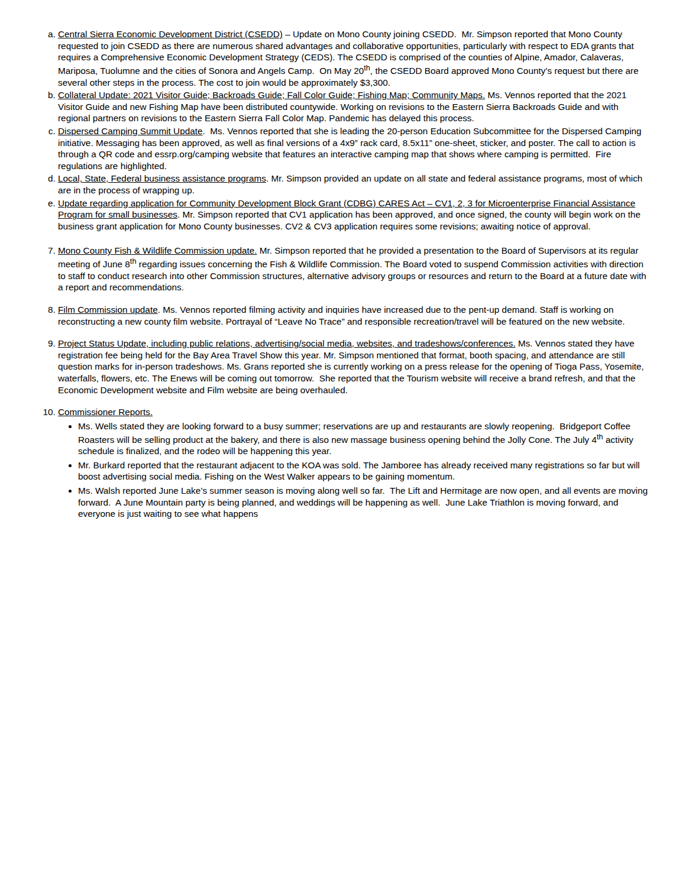Central Sierra Economic Development District (CSEDD) – Update on Mono County joining CSEDD. Mr. Simpson reported that Mono County requested to join CSEDD as there are numerous shared advantages and collaborative opportunities, particularly with respect to EDA grants that requires a Comprehensive Economic Development Strategy (CEDS). The CSEDD is comprised of the counties of Alpine, Amador, Calaveras, Mariposa, Tuolumne and the cities of Sonora and Angels Camp. On May 20th, the CSEDD Board approved Mono County’s request but there are several other steps in the process. The cost to join would be approximately $3,300.
Collateral Update: 2021 Visitor Guide; Backroads Guide; Fall Color Guide; Fishing Map; Community Maps. Ms. Vennos reported that the 2021 Visitor Guide and new Fishing Map have been distributed countywide. Working on revisions to the Eastern Sierra Backroads Guide and with regional partners on revisions to the Eastern Sierra Fall Color Map. Pandemic has delayed this process.
Dispersed Camping Summit Update. Ms. Vennos reported that she is leading the 20-person Education Subcommittee for the Dispersed Camping initiative. Messaging has been approved, as well as final versions of a 4x9” rack card, 8.5x11” one-sheet, sticker, and poster. The call to action is through a QR code and essrp.org/camping website that features an interactive camping map that shows where camping is permitted. Fire regulations are highlighted.
Local, State, Federal business assistance programs. Mr. Simpson provided an update on all state and federal assistance programs, most of which are in the process of wrapping up.
Update regarding application for Community Development Block Grant (CDBG) CARES Act – CV1, 2, 3 for Microenterprise Financial Assistance Program for small businesses. Mr. Simpson reported that CV1 application has been approved, and once signed, the county will begin work on the business grant application for Mono County businesses. CV2 & CV3 application requires some revisions; awaiting notice of approval.
Mono County Fish & Wildlife Commission update. Mr. Simpson reported that he provided a presentation to the Board of Supervisors at its regular meeting of June 8th regarding issues concerning the Fish & Wildlife Commission. The Board voted to suspend Commission activities with direction to staff to conduct research into other Commission structures, alternative advisory groups or resources and return to the Board at a future date with a report and recommendations.
Film Commission update. Ms. Vennos reported filming activity and inquiries have increased due to the pent-up demand. Staff is working on reconstructing a new county film website. Portrayal of “Leave No Trace” and responsible recreation/travel will be featured on the new website.
Project Status Update, including public relations, advertising/social media, websites, and tradeshows/conferences. Ms. Vennos stated they have registration fee being held for the Bay Area Travel Show this year. Mr. Simpson mentioned that format, booth spacing, and attendance are still question marks for in-person tradeshows. Ms. Grans reported she is currently working on a press release for the opening of Tioga Pass, Yosemite, waterfalls, flowers, etc. The Enews will be coming out tomorrow. She reported that the Tourism website will receive a brand refresh, and that the Economic Development website and Film website are being overhauled.
Commissioner Reports.
Ms. Wells stated they are looking forward to a busy summer; reservations are up and restaurants are slowly reopening. Bridgeport Coffee Roasters will be selling product at the bakery, and there is also new massage business opening behind the Jolly Cone. The July 4th activity schedule is finalized, and the rodeo will be happening this year.
Mr. Burkard reported that the restaurant adjacent to the KOA was sold. The Jamboree has already received many registrations so far but will boost advertising social media. Fishing on the West Walker appears to be gaining momentum.
Ms. Walsh reported June Lake’s summer season is moving along well so far. The Lift and Hermitage are now open, and all events are moving forward. A June Mountain party is being planned, and weddings will be happening as well. June Lake Triathlon is moving forward, and everyone is just waiting to see what happens